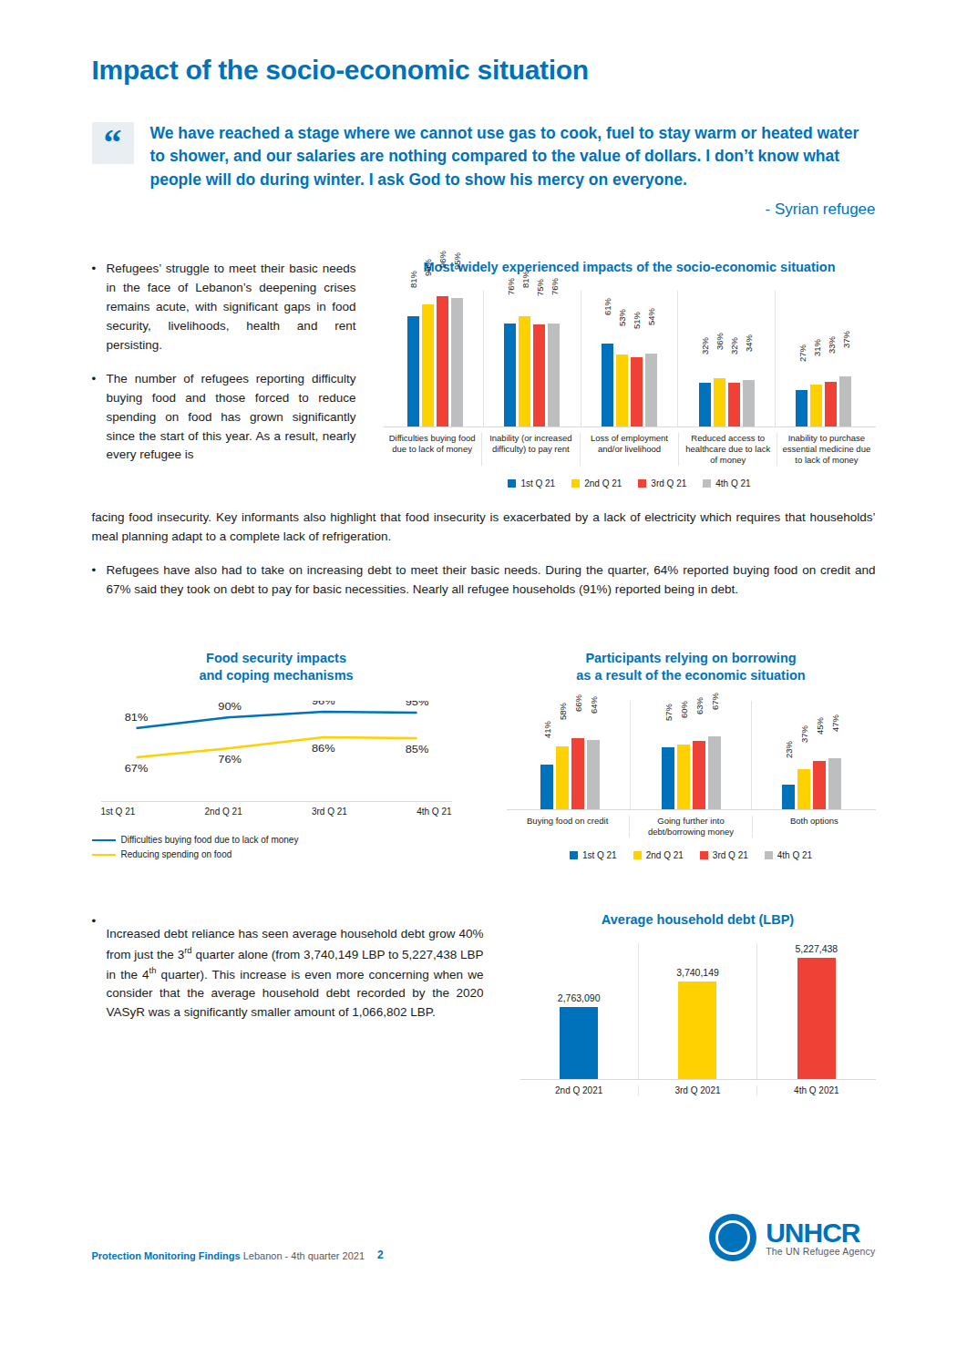Impact of the socio-economic situation
“
We have reached a stage where we cannot use gas to cook, fuel to stay warm or heated water to shower, and our salaries are nothing compared to the value of dollars. I don’t know what people will do during winter. I ask God to show his mercy on everyone.
- Syrian refugee
•
Refugees’ struggle to meet their basic needs in the face of Lebanon’s deepening crises remains acute, with significant gaps in food security, livelihoods, health and rent persisting.
•
The number of refugees reporting difficulty buying food and those forced to reduce spending on food has grown significantly since the start of this year. As a result, nearly every refugee is
Most widely experienced impacts of the socio-economic situation
81%
90%
96%
95%
76%
81%
75%
76%
61%
53%
51%
54%
32%
36%
32%
34%
27%
31%
33%
37%
Difficulties buying food due to lack of money
Inability (or increased difficulty) to pay rent
Loss of employment and/or livelihood
Reduced access to healthcare due to lack of money
Inability to purchase essential medicine due to lack of money
1st Q 21 2nd Q 21 3rd Q 21 4th Q 21
facing food insecurity. Key informants also highlight that food insecurity is exacerbated by a lack of electricity which requires that households’ meal planning adapt to a complete lack of refrigeration.
•
Refugees have also had to take on increasing debt to meet their basic needs. During the quarter, 64% reported buying food on credit and 67% said they took on debt to pay for basic necessities. Nearly all refugee households (91%) reported being in debt.
Food security impacts
and coping mechanisms
81% 90% 96% 95% 67% 76% 86% 85%
1st Q 212nd Q 213rd Q 214th Q 21
Difficulties buying food due to lack of money
Reducing spending on food
Participants relying on borrowing
as a result of the economic situation
41%
58%
66%
64%
57%
60%
63%
67%
23%
37%
45%
47%
Buying food on credit
Going further into debt/borrowing money
Both options
1st Q 21 2nd Q 21 3rd Q 21 4th Q 21
•
Increased debt reliance has seen average household debt grow 40% from just the 3rd quarter alone (from 3,740,149 LBP to 5,227,438 LBP in the 4th quarter). This increase is even more concerning when we consider that the average household debt recorded by the 2020 VASyR was a significantly smaller amount of 1,066,802 LBP.
Average household debt (LBP)
2,763,090
3,740,149
5,227,438
2nd Q 2021
3rd Q 2021
4th Q 2021
Protection Monitoring Findings Lebanon - 4th quarter 2021
2
UNHCR
The UN Refugee Agency